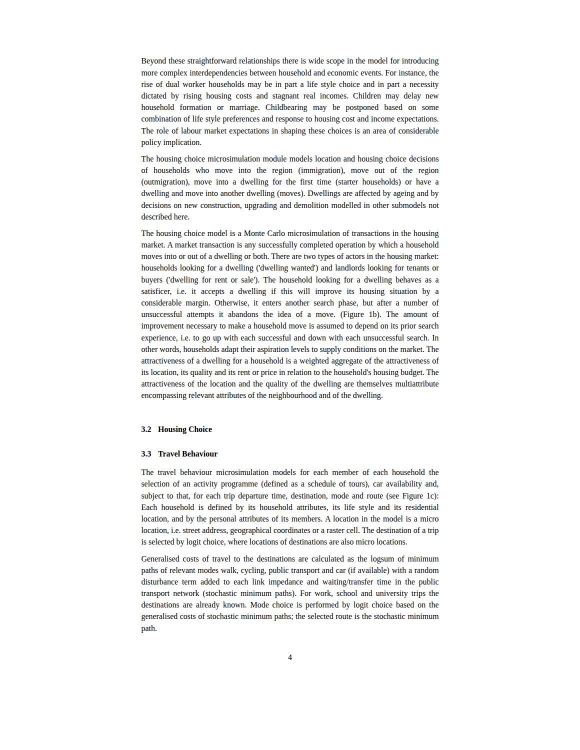Beyond these straightforward relationships there is wide scope in the model for introducing more complex interdependencies between household and economic events. For instance, the rise of dual worker households may be in part a life style choice and in part a necessity dictated by rising housing costs and stagnant real incomes. Children may delay new household formation or marriage. Childbearing may be postponed based on some combination of life style preferences and response to housing cost and income expectations. The role of labour market expectations in shaping these choices is an area of considerable policy implication.
The housing choice microsimulation module models location and housing choice decisions of households who move into the region (immigration), move out of the region (outmigration), move into a dwelling for the first time (starter households) or have a dwelling and move into another dwelling (moves). Dwellings are affected by ageing and by decisions on new construction, upgrading and demolition modelled in other submodels not described here.
The housing choice model is a Monte Carlo microsimulation of transactions in the housing market. A market transaction is any successfully completed operation by which a household moves into or out of a dwelling or both. There are two types of actors in the housing market: households looking for a dwelling ('dwelling wanted') and landlords looking for tenants or buyers ('dwelling for rent or sale'). The household looking for a dwelling behaves as a satisficer, i.e. it accepts a dwelling if this will improve its housing situation by a considerable margin. Otherwise, it enters another search phase, but after a number of unsuccessful attempts it abandons the idea of a move. (Figure 1b). The amount of improvement necessary to make a household move is assumed to depend on its prior search experience, i.e. to go up with each successful and down with each unsuccessful search. In other words, households adapt their aspiration levels to supply conditions on the market. The attractiveness of a dwelling for a household is a weighted aggregate of the attractiveness of its location, its quality and its rent or price in relation to the household's housing budget. The attractiveness of the location and the quality of the dwelling are themselves multiattribute encompassing relevant attributes of the neighbourhood and of the dwelling.
3.2 Housing Choice
3.3 Travel Behaviour
The travel behaviour microsimulation models for each member of each household the selection of an activity programme (defined as a schedule of tours), car availability and, subject to that, for each trip departure time, destination, mode and route (see Figure 1c): Each household is defined by its household attributes, its life style and its residential location, and by the personal attributes of its members. A location in the model is a micro location, i.e. street address, geographical coordinates or a raster cell. The destination of a trip is selected by logit choice, where locations of destinations are also micro locations.
Generalised costs of travel to the destinations are calculated as the logsum of minimum paths of relevant modes walk, cycling, public transport and car (if available) with a random disturbance term added to each link impedance and waiting/transfer time in the public transport network (stochastic minimum paths). For work, school and university trips the destinations are already known. Mode choice is performed by logit choice based on the generalised costs of stochastic minimum paths; the selected route is the stochastic minimum path.
4